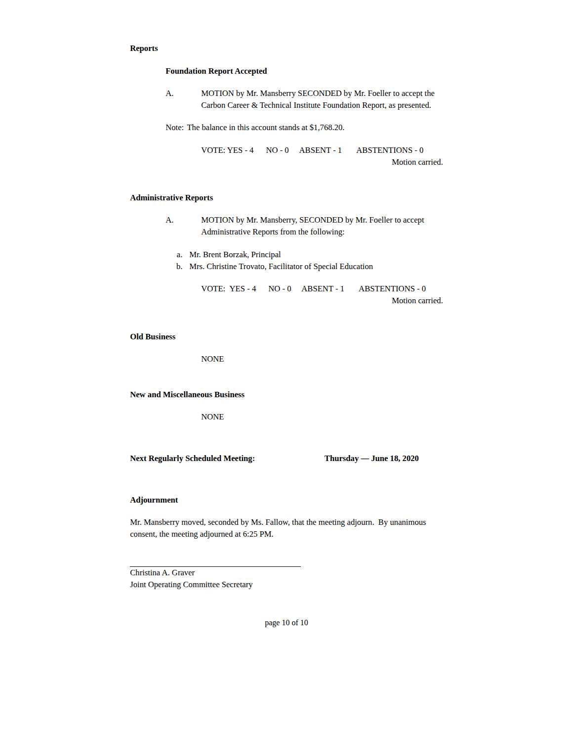Reports
Foundation Report Accepted
A.
MOTION by Mr. Mansberry SECONDED by Mr. Foeller to accept the Carbon Career & Technical Institute Foundation Report, as presented.
Note:
The balance in this account stands at $1,768.20.
VOTE: YES - 4 NO - 0 ABSENT - 1 ABSTENTIONS - 0
Motion carried.
Administrative Reports
A.
MOTION by Mr. Mansberry, SECONDED by Mr. Foeller to accept Administrative Reports from the following:
Mr. Brent Borzak, Principal
Mrs. Christine Trovato, Facilitator of Special Education
VOTE: YES - 4 NO - 0 ABSENT - 1 ABSTENTIONS - 0
Motion carried.
Old Business
NONE
New and Miscellaneous Business
NONE
Next Regularly Scheduled Meeting: Thursday — June 18, 2020
Adjournment
Mr. Mansberry moved, seconded by Ms. Fallow, that the meeting adjourn. By unanimous consent, the meeting adjourned at 6:25 PM.
Christina A. Graver
Joint Operating Committee Secretary
page 10 of 10